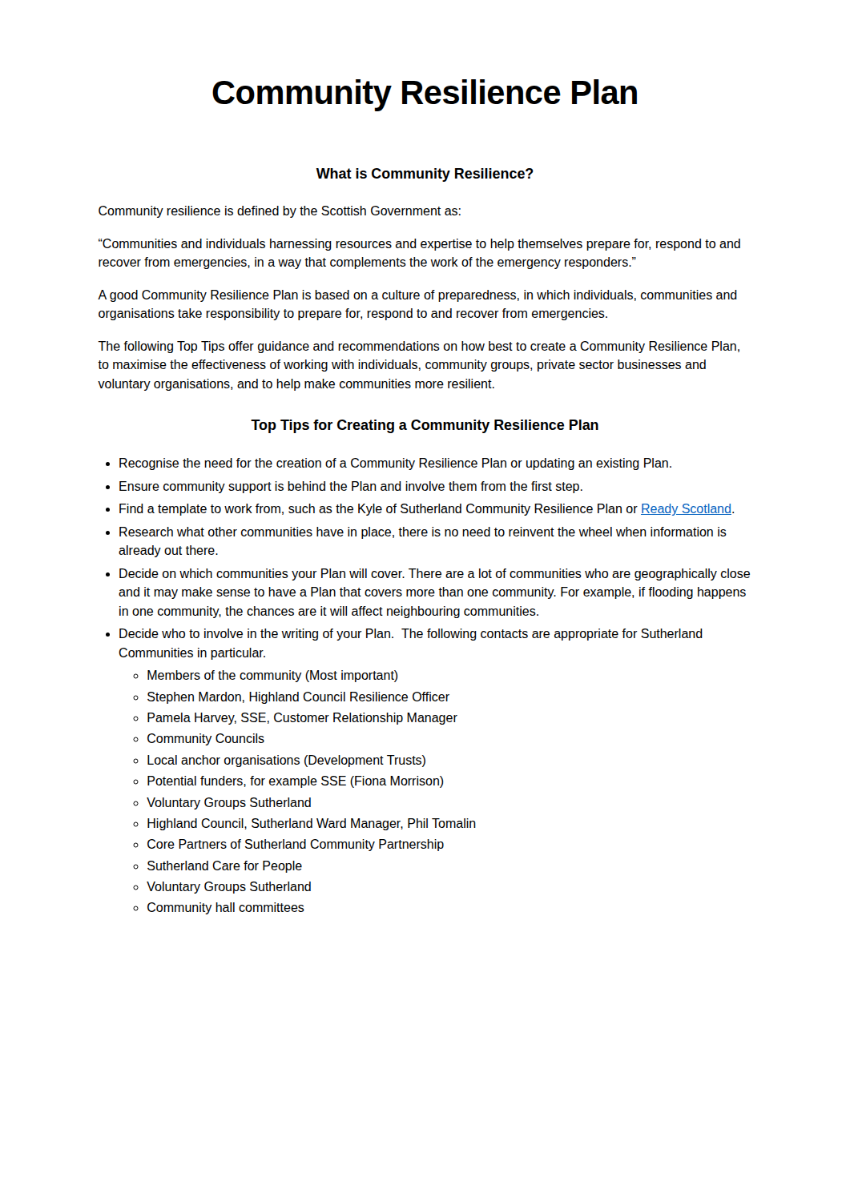Community Resilience Plan
What is Community Resilience?
Community resilience is defined by the Scottish Government as:
“Communities and individuals harnessing resources and expertise to help themselves prepare for, respond to and recover from emergencies, in a way that complements the work of the emergency responders.”
A good Community Resilience Plan is based on a culture of preparedness, in which individuals, communities and organisations take responsibility to prepare for, respond to and recover from emergencies.
The following Top Tips offer guidance and recommendations on how best to create a Community Resilience Plan, to maximise the effectiveness of working with individuals, community groups, private sector businesses and voluntary organisations, and to help make communities more resilient.
Top Tips for Creating a Community Resilience Plan
Recognise the need for the creation of a Community Resilience Plan or updating an existing Plan.
Ensure community support is behind the Plan and involve them from the first step.
Find a template to work from, such as the Kyle of Sutherland Community Resilience Plan or Ready Scotland.
Research what other communities have in place, there is no need to reinvent the wheel when information is already out there.
Decide on which communities your Plan will cover. There are a lot of communities who are geographically close and it may make sense to have a Plan that covers more than one community. For example, if flooding happens in one community, the chances are it will affect neighbouring communities.
Decide who to involve in the writing of your Plan. The following contacts are appropriate for Sutherland Communities in particular.
Members of the community (Most important)
Stephen Mardon, Highland Council Resilience Officer
Pamela Harvey, SSE, Customer Relationship Manager
Community Councils
Local anchor organisations (Development Trusts)
Potential funders, for example SSE (Fiona Morrison)
Voluntary Groups Sutherland
Highland Council, Sutherland Ward Manager, Phil Tomalin
Core Partners of Sutherland Community Partnership
Sutherland Care for People
Voluntary Groups Sutherland
Community hall committees